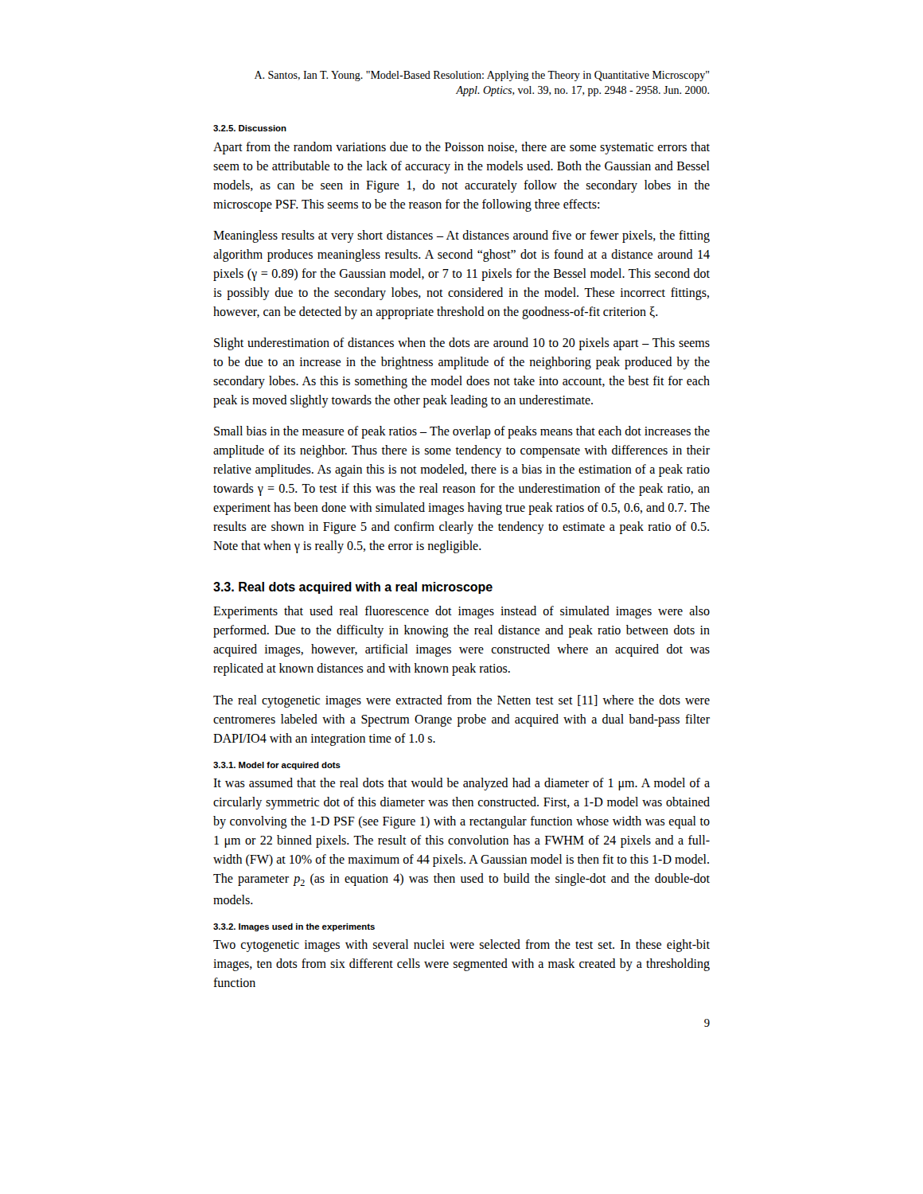A. Santos, Ian T. Young. "Model-Based Resolution: Applying the Theory in Quantitative Microscopy" Appl. Optics, vol. 39, no. 17, pp. 2948 - 2958. Jun. 2000.
3.2.5. Discussion
Apart from the random variations due to the Poisson noise, there are some systematic errors that seem to be attributable to the lack of accuracy in the models used. Both the Gaussian and Bessel models, as can be seen in Figure 1, do not accurately follow the secondary lobes in the microscope PSF. This seems to be the reason for the following three effects:
Meaningless results at very short distances – At distances around five or fewer pixels, the fitting algorithm produces meaningless results. A second “ghost” dot is found at a distance around 14 pixels (γ = 0.89) for the Gaussian model, or 7 to 11 pixels for the Bessel model. This second dot is possibly due to the secondary lobes, not considered in the model. These incorrect fittings, however, can be detected by an appropriate threshold on the goodness-of-fit criterion ξ.
Slight underestimation of distances when the dots are around 10 to 20 pixels apart – This seems to be due to an increase in the brightness amplitude of the neighboring peak produced by the secondary lobes. As this is something the model does not take into account, the best fit for each peak is moved slightly towards the other peak leading to an underestimate.
Small bias in the measure of peak ratios – The overlap of peaks means that each dot increases the amplitude of its neighbor. Thus there is some tendency to compensate with differences in their relative amplitudes. As again this is not modeled, there is a bias in the estimation of a peak ratio towards γ = 0.5. To test if this was the real reason for the underestimation of the peak ratio, an experiment has been done with simulated images having true peak ratios of 0.5, 0.6, and 0.7. The results are shown in Figure 5 and confirm clearly the tendency to estimate a peak ratio of 0.5. Note that when γ is really 0.5, the error is negligible.
3.3. Real dots acquired with a real microscope
Experiments that used real fluorescence dot images instead of simulated images were also performed. Due to the difficulty in knowing the real distance and peak ratio between dots in acquired images, however, artificial images were constructed where an acquired dot was replicated at known distances and with known peak ratios.
The real cytogenetic images were extracted from the Netten test set [11] where the dots were centromeres labeled with a Spectrum Orange probe and acquired with a dual band-pass filter DAPI/IO4 with an integration time of 1.0 s.
3.3.1. Model for acquired dots
It was assumed that the real dots that would be analyzed had a diameter of 1 μm. A model of a circularly symmetric dot of this diameter was then constructed. First, a 1-D model was obtained by convolving the 1-D PSF (see Figure 1) with a rectangular function whose width was equal to 1 μm or 22 binned pixels. The result of this convolution has a FWHM of 24 pixels and a full-width (FW) at 10% of the maximum of 44 pixels. A Gaussian model is then fit to this 1-D model. The parameter p2 (as in equation 4) was then used to build the single-dot and the double-dot models.
3.3.2. Images used in the experiments
Two cytogenetic images with several nuclei were selected from the test set. In these eight-bit images, ten dots from six different cells were segmented with a mask created by a thresholding function
9